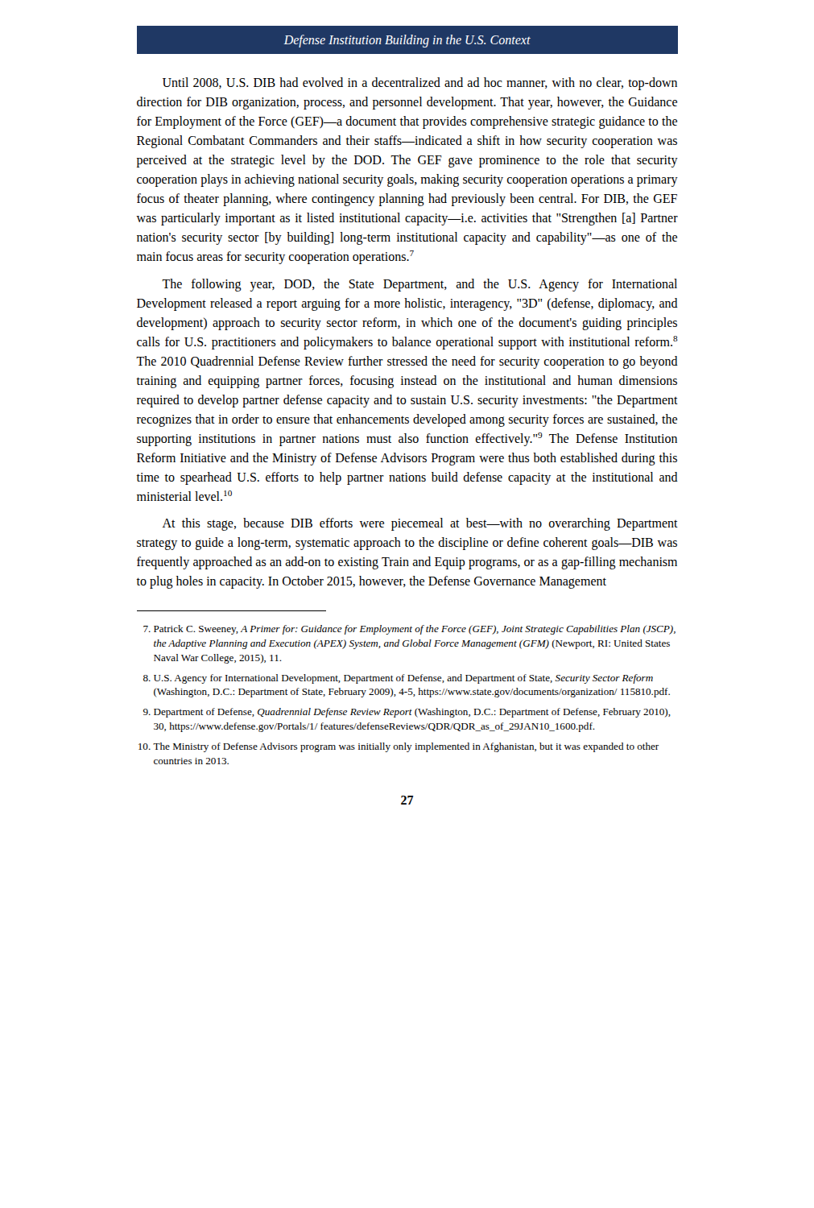Defense Institution Building in the U.S. Context
Until 2008, U.S. DIB had evolved in a decentralized and ad hoc manner, with no clear, top-down direction for DIB organization, process, and personnel development. That year, however, the Guidance for Employment of the Force (GEF)—a document that provides comprehensive strategic guidance to the Regional Combatant Commanders and their staffs—indicated a shift in how security cooperation was perceived at the strategic level by the DOD. The GEF gave prominence to the role that security cooperation plays in achieving national security goals, making security cooperation operations a primary focus of theater planning, where contingency planning had previously been central. For DIB, the GEF was particularly important as it listed institutional capacity—i.e. activities that "Strengthen [a] Partner nation's security sector [by building] long-term institutional capacity and capability"—as one of the main focus areas for security cooperation operations.7
The following year, DOD, the State Department, and the U.S. Agency for International Development released a report arguing for a more holistic, interagency, "3D" (defense, diplomacy, and development) approach to security sector reform, in which one of the document's guiding principles calls for U.S. practitioners and policymakers to balance operational support with institutional reform.8 The 2010 Quadrennial Defense Review further stressed the need for security cooperation to go beyond training and equipping partner forces, focusing instead on the institutional and human dimensions required to develop partner defense capacity and to sustain U.S. security investments: "the Department recognizes that in order to ensure that enhancements developed among security forces are sustained, the supporting institutions in partner nations must also function effectively."9 The Defense Institution Reform Initiative and the Ministry of Defense Advisors Program were thus both established during this time to spearhead U.S. efforts to help partner nations build defense capacity at the institutional and ministerial level.10
At this stage, because DIB efforts were piecemeal at best—with no overarching Department strategy to guide a long-term, systematic approach to the discipline or define coherent goals—DIB was frequently approached as an add-on to existing Train and Equip programs, or as a gap-filling mechanism to plug holes in capacity. In October 2015, however, the Defense Governance Management
Patrick C. Sweeney, A Primer for: Guidance for Employment of the Force (GEF), Joint Strategic Capabilities Plan (JSCP), the Adaptive Planning and Execution (APEX) System, and Global Force Management (GFM) (Newport, RI: United States Naval War College, 2015), 11.
U.S. Agency for International Development, Department of Defense, and Department of State, Security Sector Reform (Washington, D.C.: Department of State, February 2009), 4-5, https://www.state.gov/documents/organization/ 115810.pdf.
Department of Defense, Quadrennial Defense Review Report (Washington, D.C.: Department of Defense, February 2010), 30, https://www.defense.gov/Portals/1/ features/defenseReviews/QDR/QDR_as_of_29JAN10_1600.pdf.
The Ministry of Defense Advisors program was initially only implemented in Afghanistan, but it was expanded to other countries in 2013.
27